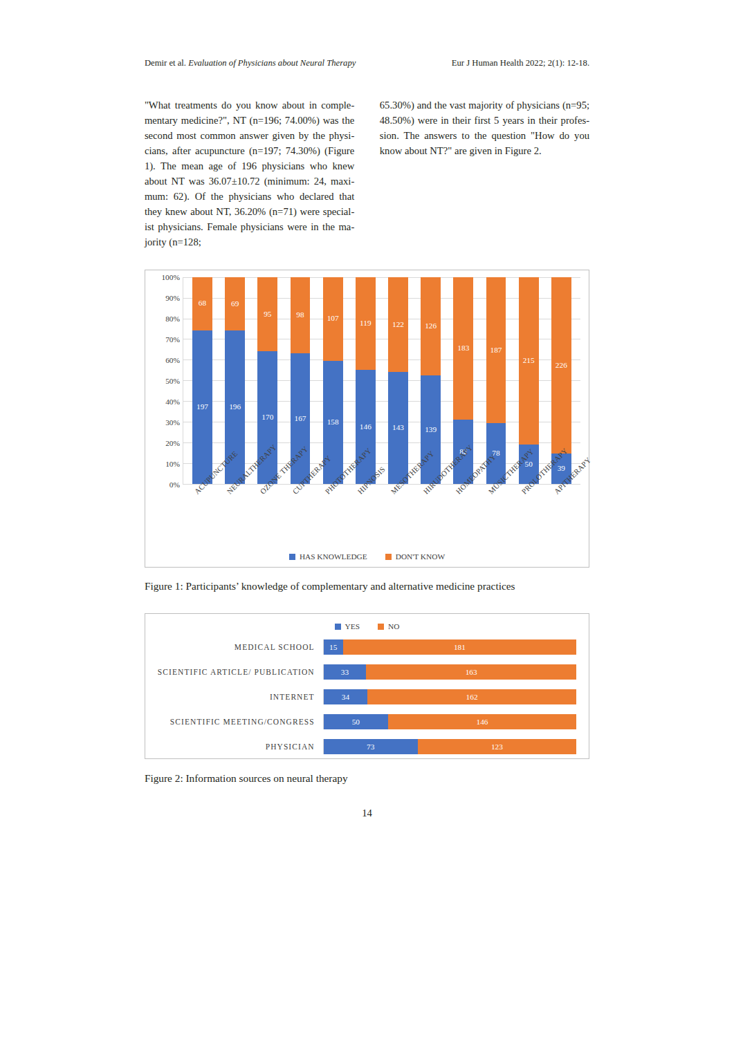Demir et al. Evaluation of Physicians about Neural Therapy
Eur J Human Health 2022; 2(1): 12-18.
"What treatments do you know about in complementary medicine?", NT (n=196; 74.00%) was the second most common answer given by the physicians, after acupuncture (n=197; 74.30%) (Figure 1). The mean age of 196 physicians who knew about NT was 36.07±10.72 (minimum: 24, maximum: 62). Of the physicians who declared that they knew about NT, 36.20% (n=71) were specialist physicians. Female physicians were in the majority (n=128;
65.30%) and the vast majority of physicians (n=95; 48.50%) were in their first 5 years in their profession. The answers to the question "How do you know about NT?" are given in Figure 2.
100% 90% 80% 70% 60% 50% 40% 30% 20% 10% 0%
68
197
69
196
95
170
98
167
107
158
119
146
122
143
126
139
183
82
187
78
215
50
226
39
ACUPUNCTURE NEURALTHERAPY OZONE THERAPY CUPTHERAPY PHOTOTHERAPY HIPNOSIS MESOTHERAPY HIRUDOTHERAPY HOMEOPATHY MÜSICTHERAPY PROLOTHERAPY APITHERAPY
HAS KNOWLEDGE DON'T KNOW
Figure 1: Participants’ knowledge of complementary and alternative medicine practices
YES NO
Medical School
15
181
Scientific Article/ Publication
33
163
Internet
34
162
Scientific Meeting/Congress
50
146
Physician
73
123
Figure 2: Information sources on neural therapy
14